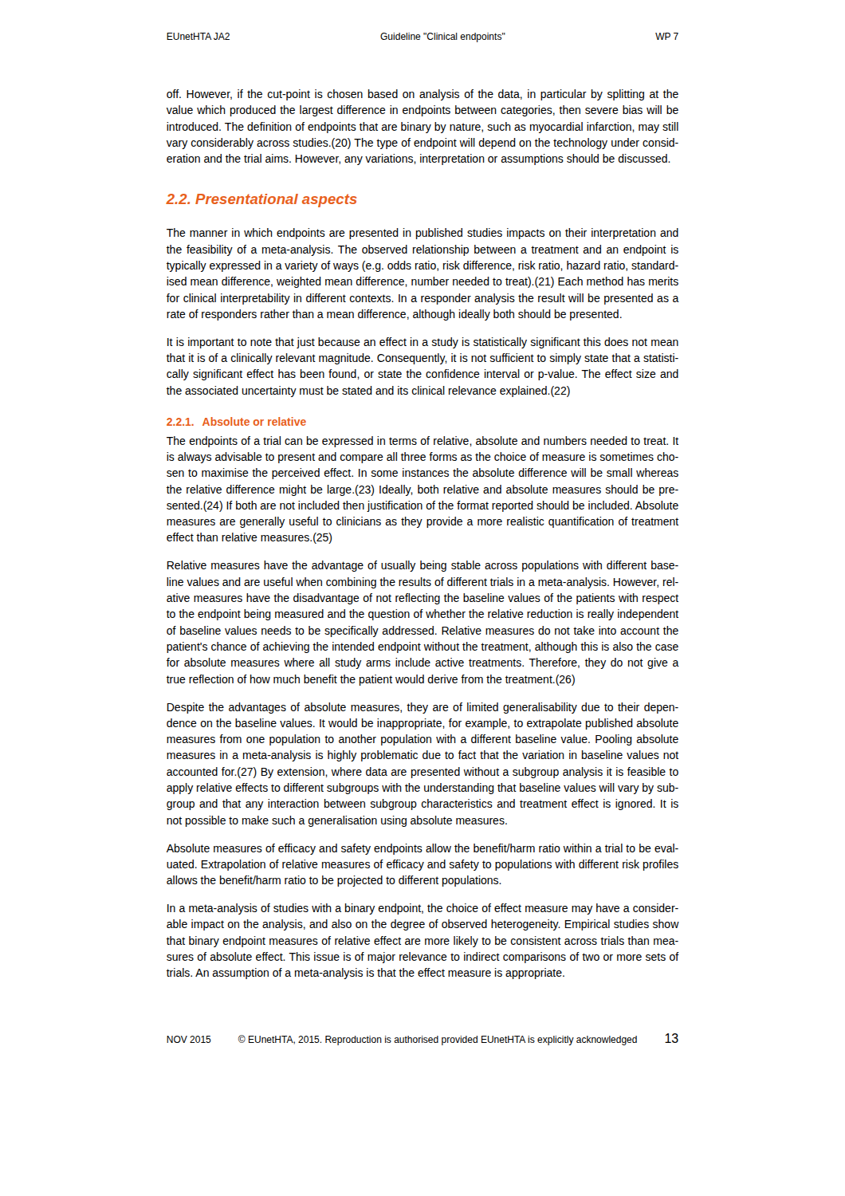EUnetHTA JA2
Guideline "Clinical endpoints"
WP 7
off. However, if the cut-point is chosen based on analysis of the data, in particular by splitting at the value which produced the largest difference in endpoints between categories, then severe bias will be introduced. The definition of endpoints that are binary by nature, such as myocardial infarction, may still vary considerably across studies.(20) The type of endpoint will depend on the technology under consideration and the trial aims. However, any variations, interpretation or assumptions should be discussed.
2.2. Presentational aspects
The manner in which endpoints are presented in published studies impacts on their interpretation and the feasibility of a meta-analysis. The observed relationship between a treatment and an endpoint is typically expressed in a variety of ways (e.g. odds ratio, risk difference, risk ratio, hazard ratio, standardised mean difference, weighted mean difference, number needed to treat).(21) Each method has merits for clinical interpretability in different contexts. In a responder analysis the result will be presented as a rate of responders rather than a mean difference, although ideally both should be presented.
It is important to note that just because an effect in a study is statistically significant this does not mean that it is of a clinically relevant magnitude. Consequently, it is not sufficient to simply state that a statistically significant effect has been found, or state the confidence interval or p-value. The effect size and the associated uncertainty must be stated and its clinical relevance explained.(22)
2.2.1. Absolute or relative
The endpoints of a trial can be expressed in terms of relative, absolute and numbers needed to treat. It is always advisable to present and compare all three forms as the choice of measure is sometimes chosen to maximise the perceived effect. In some instances the absolute difference will be small whereas the relative difference might be large.(23) Ideally, both relative and absolute measures should be presented.(24) If both are not included then justification of the format reported should be included. Absolute measures are generally useful to clinicians as they provide a more realistic quantification of treatment effect than relative measures.(25)
Relative measures have the advantage of usually being stable across populations with different baseline values and are useful when combining the results of different trials in a meta-analysis. However, relative measures have the disadvantage of not reflecting the baseline values of the patients with respect to the endpoint being measured and the question of whether the relative reduction is really independent of baseline values needs to be specifically addressed. Relative measures do not take into account the patient's chance of achieving the intended endpoint without the treatment, although this is also the case for absolute measures where all study arms include active treatments. Therefore, they do not give a true reflection of how much benefit the patient would derive from the treatment.(26)
Despite the advantages of absolute measures, they are of limited generalisability due to their dependence on the baseline values. It would be inappropriate, for example, to extrapolate published absolute measures from one population to another population with a different baseline value. Pooling absolute measures in a meta-analysis is highly problematic due to fact that the variation in baseline values not accounted for.(27) By extension, where data are presented without a subgroup analysis it is feasible to apply relative effects to different subgroups with the understanding that baseline values will vary by subgroup and that any interaction between subgroup characteristics and treatment effect is ignored. It is not possible to make such a generalisation using absolute measures.
Absolute measures of efficacy and safety endpoints allow the benefit/harm ratio within a trial to be evaluated. Extrapolation of relative measures of efficacy and safety to populations with different risk profiles allows the benefit/harm ratio to be projected to different populations.
In a meta-analysis of studies with a binary endpoint, the choice of effect measure may have a considerable impact on the analysis, and also on the degree of observed heterogeneity. Empirical studies show that binary endpoint measures of relative effect are more likely to be consistent across trials than measures of absolute effect. This issue is of major relevance to indirect comparisons of two or more sets of trials. An assumption of a meta-analysis is that the effect measure is appropriate.
NOV 2015
© EUnetHTA, 2015. Reproduction is authorised provided EUnetHTA is explicitly acknowledged
13